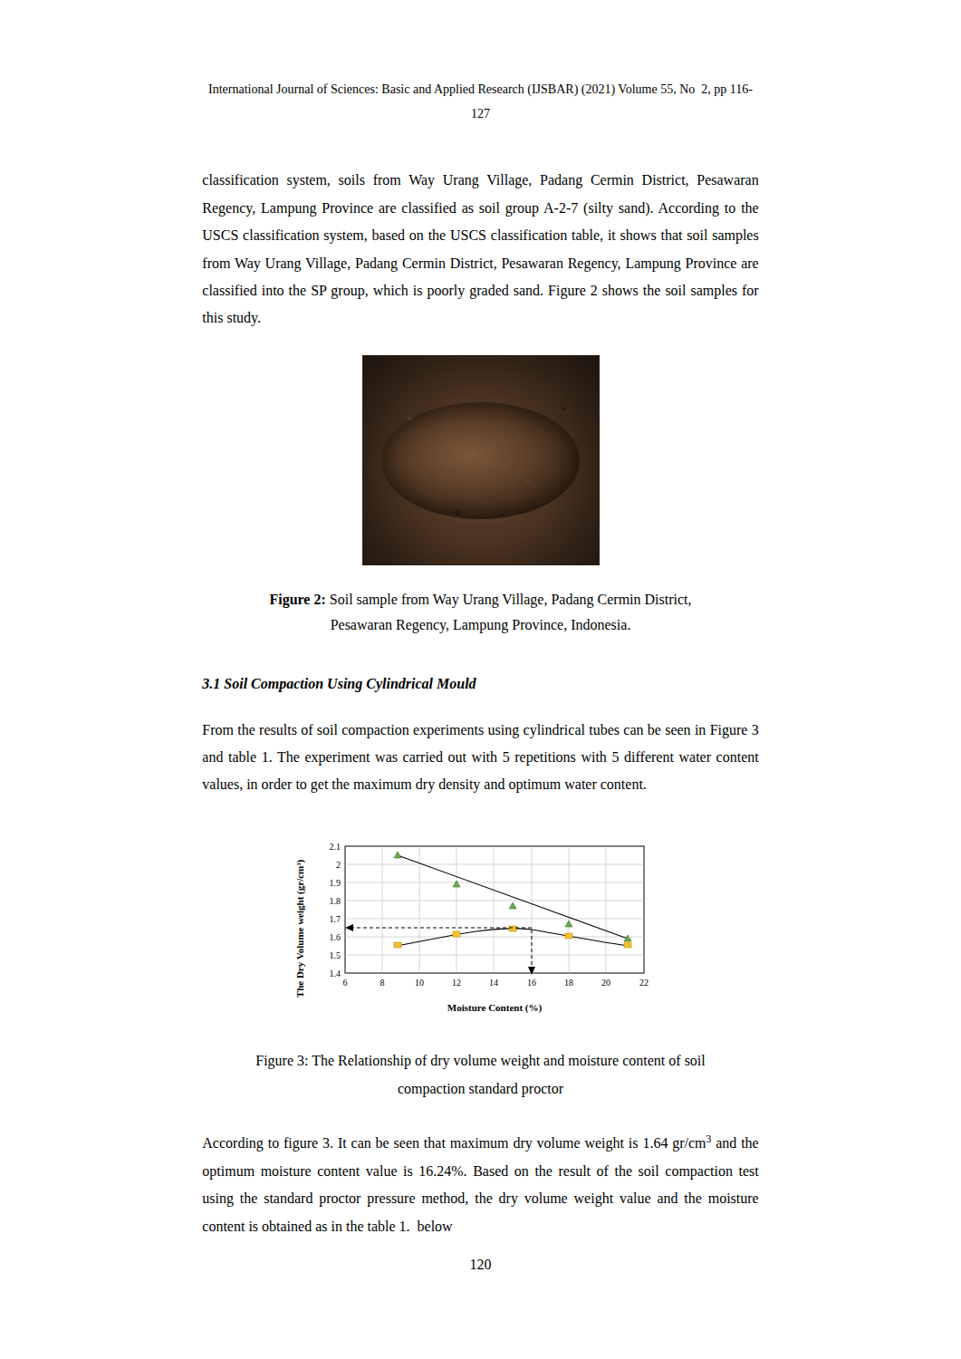International Journal of Sciences: Basic and Applied Research (IJSBAR) (2021) Volume 55, No 2, pp 116-127
classification system, soils from Way Urang Village, Padang Cermin District, Pesawaran Regency, Lampung Province are classified as soil group A-2-7 (silty sand). According to the USCS classification system, based on the USCS classification table, it shows that soil samples from Way Urang Village, Padang Cermin District, Pesawaran Regency, Lampung Province are classified into the SP group, which is poorly graded sand. Figure 2 shows the soil samples for this study.
Figure 2: Soil sample from Way Urang Village, Padang Cermin District, Pesawaran Regency, Lampung Province, Indonesia.
3.1 Soil Compaction Using Cylindrical Mould
From the results of soil compaction experiments using cylindrical tubes can be seen in Figure 3 and table 1. The experiment was carried out with 5 repetitions with 5 different water content values, in order to get the maximum dry density and optimum water content.
The Dry Volume weight (gr/cm³) Moisture Content (%) 2.1 2 1.9 1.8 1.7 1.6 1.5 1.4 6 8 10 12 14 16 18 20 22
Figure 3: The Relationship of dry volume weight and moisture content of soil compaction standard proctor
According to figure 3. It can be seen that maximum dry volume weight is 1.64 gr/cm3 and the optimum moisture content value is 16.24%. Based on the result of the soil compaction test using the standard proctor pressure method, the dry volume weight value and the moisture content is obtained as in the table 1. below
120